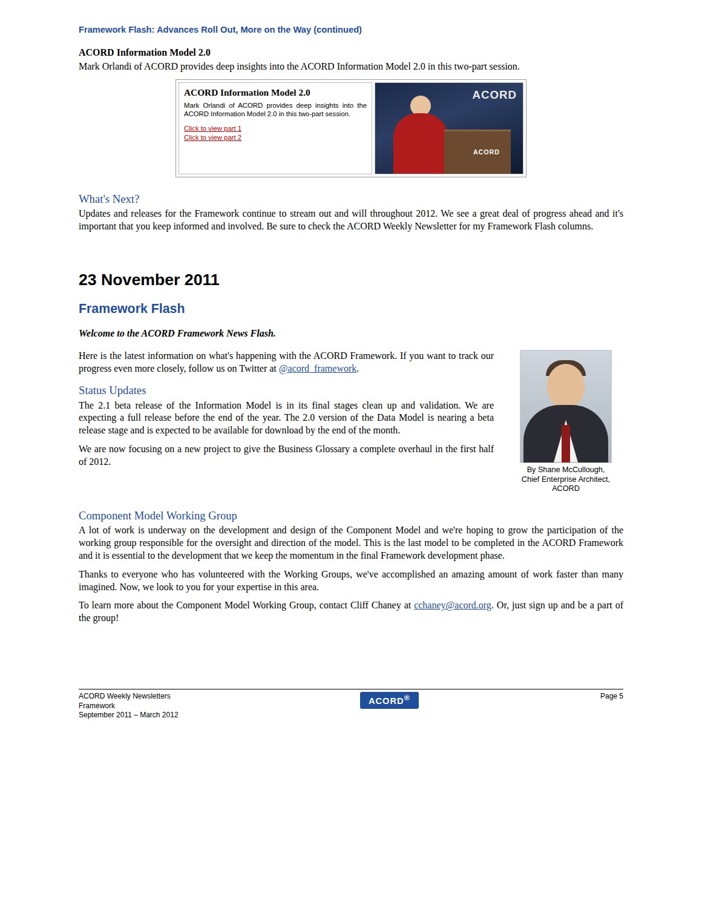Framework Flash: Advances Roll Out, More on the Way (continued)
ACORD Information Model 2.0
Mark Orlandi of ACORD provides deep insights into the ACORD Information Model 2.0 in this two-part session.
ACORD Information Model 2.0
Mark Orlandi of ACORD provides deep insights into the ACORD Information Model 2.0 in this two-part session.
Click to view part 1 Click to view part 2
ACORD
ACORD
What's Next?
Updates and releases for the Framework continue to stream out and will throughout 2012. We see a great deal of progress ahead and it's important that you keep informed and involved. Be sure to check the ACORD Weekly Newsletter for my Framework Flash columns.
23 November 2011
Framework Flash
Welcome to the ACORD Framework News Flash.
By Shane McCullough,
Chief Enterprise Architect, ACORD
Here is the latest information on what's happening with the ACORD Framework. If you want to track our progress even more closely, follow us on Twitter at @acord_framework.
Status Updates
The 2.1 beta release of the Information Model is in its final stages clean up and validation. We are expecting a full release before the end of the year. The 2.0 version of the Data Model is nearing a beta release stage and is expected to be available for download by the end of the month.
We are now focusing on a new project to give the Business Glossary a complete overhaul in the first half of 2012.
Component Model Working Group
A lot of work is underway on the development and design of the Component Model and we're hoping to grow the participation of the working group responsible for the oversight and direction of the model. This is the last model to be completed in the ACORD Framework and it is essential to the development that we keep the momentum in the final Framework development phase.
Thanks to everyone who has volunteered with the Working Groups, we've accomplished an amazing amount of work faster than many imagined. Now, we look to you for your expertise in this area.
To learn more about the Component Model Working Group, contact Cliff Chaney at cchaney@acord.org. Or, just sign up and be a part of the group!
ACORD Weekly Newsletters
Framework
September 2011 – March 2012
ACORD®
Page 5